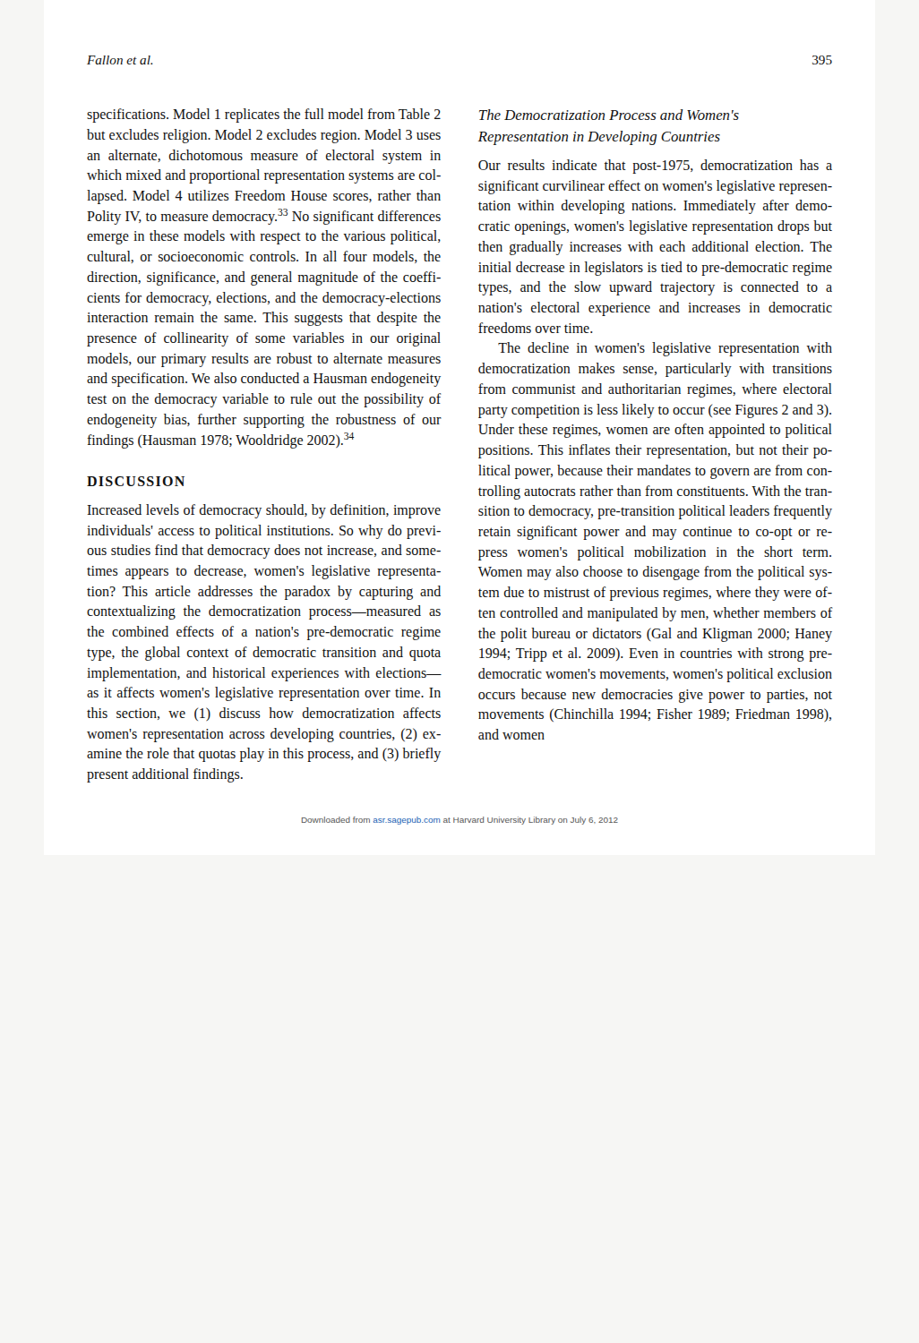Fallon et al. 395
specifications. Model 1 replicates the full model from Table 2 but excludes religion. Model 2 excludes region. Model 3 uses an alternate, dichotomous measure of electoral system in which mixed and proportional representation systems are collapsed. Model 4 utilizes Freedom House scores, rather than Polity IV, to measure democracy.33 No significant differences emerge in these models with respect to the various political, cultural, or socioeconomic controls. In all four models, the direction, significance, and general magnitude of the coefficients for democracy, elections, and the democracy-elections interaction remain the same. This suggests that despite the presence of collinearity of some variables in our original models, our primary results are robust to alternate measures and specification. We also conducted a Hausman endogeneity test on the democracy variable to rule out the possibility of endogeneity bias, further supporting the robustness of our findings (Hausman 1978; Wooldridge 2002).34
Discussion
Increased levels of democracy should, by definition, improve individuals' access to political institutions. So why do previous studies find that democracy does not increase, and sometimes appears to decrease, women's legislative representation? This article addresses the paradox by capturing and contextualizing the democratization process—measured as the combined effects of a nation's pre-democratic regime type, the global context of democratic transition and quota implementation, and historical experiences with elections—as it affects women's legislative representation over time. In this section, we (1) discuss how democratization affects women's representation across developing countries, (2) examine the role that quotas play in this process, and (3) briefly present additional findings.
The Democratization Process and Women's Representation in Developing Countries
Our results indicate that post-1975, democratization has a significant curvilinear effect on women's legislative representation within developing nations. Immediately after democratic openings, women's legislative representation drops but then gradually increases with each additional election. The initial decrease in legislators is tied to pre-democratic regime types, and the slow upward trajectory is connected to a nation's electoral experience and increases in democratic freedoms over time.
The decline in women's legislative representation with democratization makes sense, particularly with transitions from communist and authoritarian regimes, where electoral party competition is less likely to occur (see Figures 2 and 3). Under these regimes, women are often appointed to political positions. This inflates their representation, but not their political power, because their mandates to govern are from controlling autocrats rather than from constituents. With the transition to democracy, pre-transition political leaders frequently retain significant power and may continue to co-opt or repress women's political mobilization in the short term. Women may also choose to disengage from the political system due to mistrust of previous regimes, where they were often controlled and manipulated by men, whether members of the polit bureau or dictators (Gal and Kligman 2000; Haney 1994; Tripp et al. 2009). Even in countries with strong pre-democratic women's movements, women's political exclusion occurs because new democracies give power to parties, not movements (Chinchilla 1994; Fisher 1989; Friedman 1998), and women
Downloaded from asr.sagepub.com at Harvard University Library on July 6, 2012